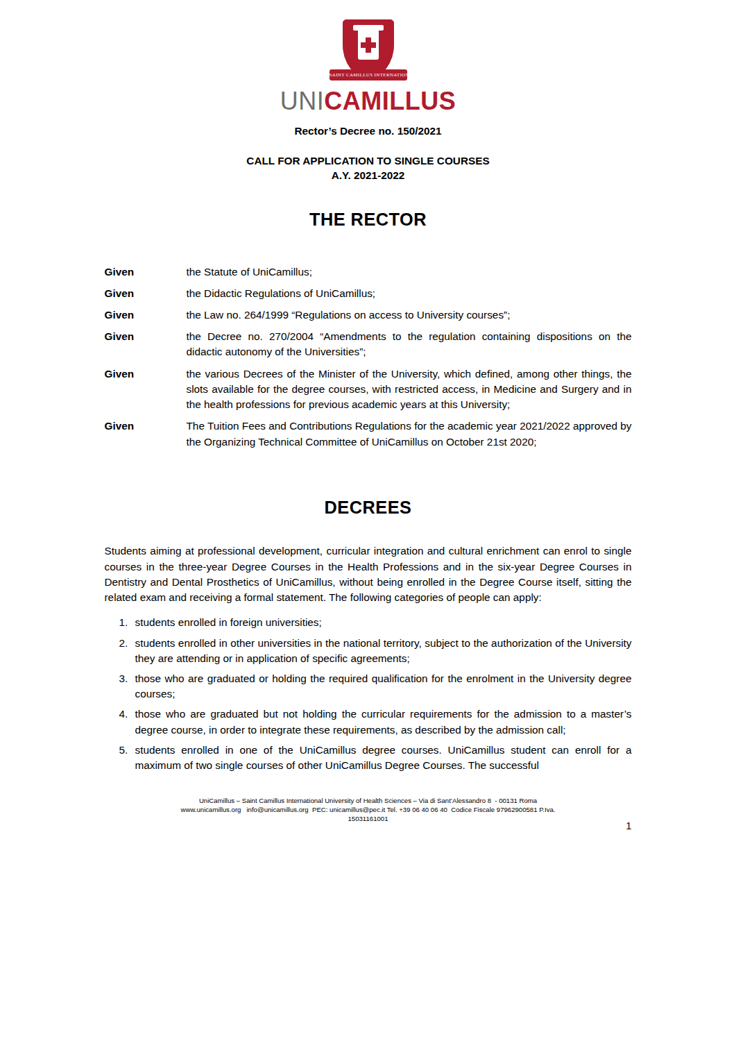SAINT CAMILLUS INTERNATIONAL UNIVERSITY
UNI CAMILLUS
Rector’s Decree no. 150/2021
CALL FOR APPLICATION TO SINGLE COURSES
A.Y. 2021-2022
THE RECTOR
| Given | the Statute of UniCamillus; |
| Given | the Didactic Regulations of UniCamillus; |
| Given | the Law no. 264/1999 “Regulations on access to University courses”; |
| Given | the Decree no. 270/2004 “Amendments to the regulation containing dispositions on the didactic autonomy of the Universities”; |
| Given | the various Decrees of the Minister of the University, which defined, among other things, the slots available for the degree courses, with restricted access, in Medicine and Surgery and in the health professions for previous academic years at this University; |
| Given | The Tuition Fees and Contributions Regulations for the academic year 2021/2022 approved by the Organizing Technical Committee of UniCamillus on October 21st 2020; |
DECREES
Students aiming at professional development, curricular integration and cultural enrichment can enrol to single courses in the three-year Degree Courses in the Health Professions and in the six-year Degree Courses in Dentistry and Dental Prosthetics of UniCamillus, without being enrolled in the Degree Course itself, sitting the related exam and receiving a formal statement. The following categories of people can apply:
students enrolled in foreign universities;
students enrolled in other universities in the national territory, subject to the authorization of the University they are attending or in application of specific agreements;
those who are graduated or holding the required qualification for the enrolment in the University degree courses;
those who are graduated but not holding the curricular requirements for the admission to a master’s degree course, in order to integrate these requirements, as described by the admission call;
students enrolled in one of the UniCamillus degree courses. UniCamillus student can enroll for a maximum of two single courses of other UniCamillus Degree Courses. The successful
1
UniCamillus – Saint Camillus International University of Health Sciences – Via di Sant’Alessandro 8 - 00131 Roma
www.unicamillus.org info@unicamillus.org PEC: unicamillus@pec.it Tel. +39 06 40 06 40 Codice Fiscale 97962900581 P.Iva.
15031161001